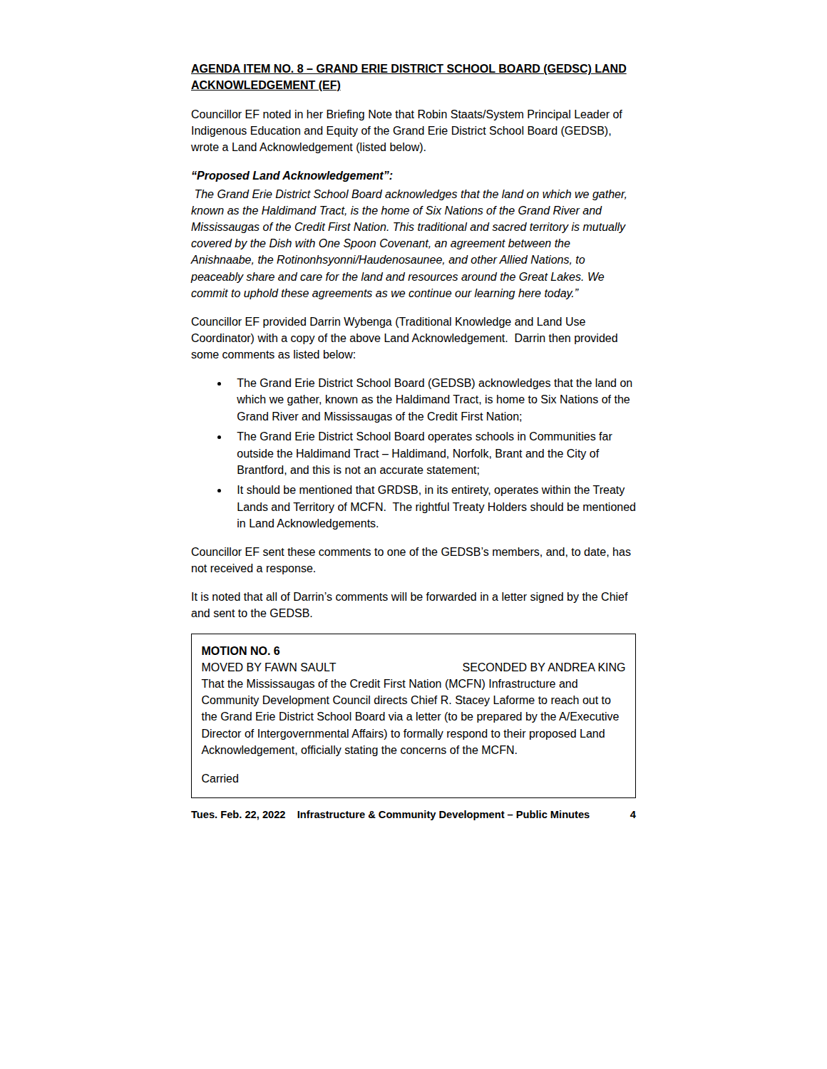AGENDA ITEM NO. 8 – GRAND ERIE DISTRICT SCHOOL BOARD (GEDSC) LAND ACKNOWLEDGEMENT (EF)
Councillor EF noted in her Briefing Note that Robin Staats/System Principal Leader of Indigenous Education and Equity of the Grand Erie District School Board (GEDSB), wrote a Land Acknowledgement (listed below).
“Proposed Land Acknowledgement”:
The Grand Erie District School Board acknowledges that the land on which we gather, known as the Haldimand Tract, is the home of Six Nations of the Grand River and Mississaugas of the Credit First Nation. This traditional and sacred territory is mutually covered by the Dish with One Spoon Covenant, an agreement between the Anishnaabe, the Rotinonhsyonni/Haudenosaunee, and other Allied Nations, to peaceably share and care for the land and resources around the Great Lakes. We commit to uphold these agreements as we continue our learning here today.”
Councillor EF provided Darrin Wybenga (Traditional Knowledge and Land Use Coordinator) with a copy of the above Land Acknowledgement. Darrin then provided some comments as listed below:
The Grand Erie District School Board (GEDSB) acknowledges that the land on which we gather, known as the Haldimand Tract, is home to Six Nations of the Grand River and Mississaugas of the Credit First Nation;
The Grand Erie District School Board operates schools in Communities far outside the Haldimand Tract – Haldimand, Norfolk, Brant and the City of Brantford, and this is not an accurate statement;
It should be mentioned that GRDSB, in its entirety, operates within the Treaty Lands and Territory of MCFN. The rightful Treaty Holders should be mentioned in Land Acknowledgements.
Councillor EF sent these comments to one of the GEDSB’s members, and, to date, has not received a response.
It is noted that all of Darrin’s comments will be forwarded in a letter signed by the Chief and sent to the GEDSB.
MOTION NO. 6
MOVED BY FAWN SAULT SECONDED BY ANDREA KING
That the Mississaugas of the Credit First Nation (MCFN) Infrastructure and Community Development Council directs Chief R. Stacey Laforme to reach out to the Grand Erie District School Board via a letter (to be prepared by the A/Executive Director of Intergovernmental Affairs) to formally respond to their proposed Land Acknowledgement, officially stating the concerns of the MCFN.
Carried
Tues. Feb. 22, 2022 Infrastructure & Community Development – Public Minutes 4